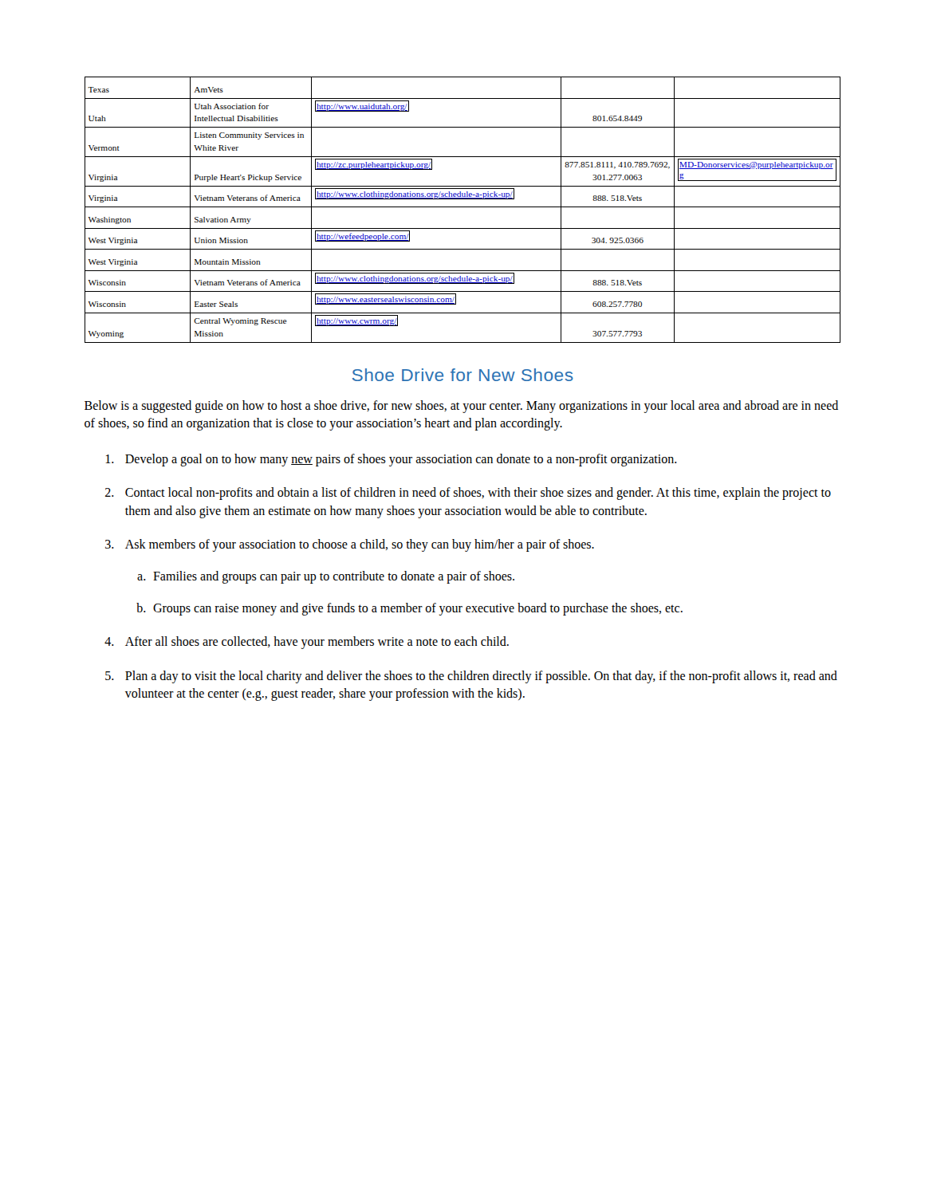| Texas | AmVets | | | |
| Utah | Utah Association for Intellectual Disabilities | http://www.uaidutah.org/ | 801.654.8449 | |
| Vermont | Listen Community Services in White River | | | |
| Virginia | Purple Heart's Pickup Service | http://zc.purpleheartpickup.org/ | 877.851.8111, 410.789.7692, 301.277.0063 | MD-Donorservices@purpleheartpickup.org |
| Virginia | Vietnam Veterans of America | http://www.clothingdonations.org/schedule-a-pick-up/ | 888. 518.Vets | |
| Washington | Salvation Army | | | |
| West Virginia | Union Mission | http://wefeedpeople.com/ | 304. 925.0366 | |
| West Virginia | Mountain Mission | | | |
| Wisconsin | Vietnam Veterans of America | http://www.clothingdonations.org/schedule-a-pick-up/ | 888. 518.Vets | |
| Wisconsin | Easter Seals | http://www.eastersealswisconsin.com/ | 608.257.7780 | |
| Wyoming | Central Wyoming Rescue Mission | http://www.cwrm.org/ | 307.577.7793 | |
Shoe Drive for New Shoes
Below is a suggested guide on how to host a shoe drive, for new shoes, at your center. Many organizations in your local area and abroad are in need of shoes, so find an organization that is close to your association’s heart and plan accordingly.
Develop a goal on to how many new pairs of shoes your association can donate to a non-profit organization.
Contact local non-profits and obtain a list of children in need of shoes, with their shoe sizes and gender. At this time, explain the project to them and also give them an estimate on how many shoes your association would be able to contribute.
Ask members of your association to choose a child, so they can buy him/her a pair of shoes.
Families and groups can pair up to contribute to donate a pair of shoes.
Groups can raise money and give funds to a member of your executive board to purchase the shoes, etc.
After all shoes are collected, have your members write a note to each child.
Plan a day to visit the local charity and deliver the shoes to the children directly if possible. On that day, if the non-profit allows it, read and volunteer at the center (e.g., guest reader, share your profession with the kids).